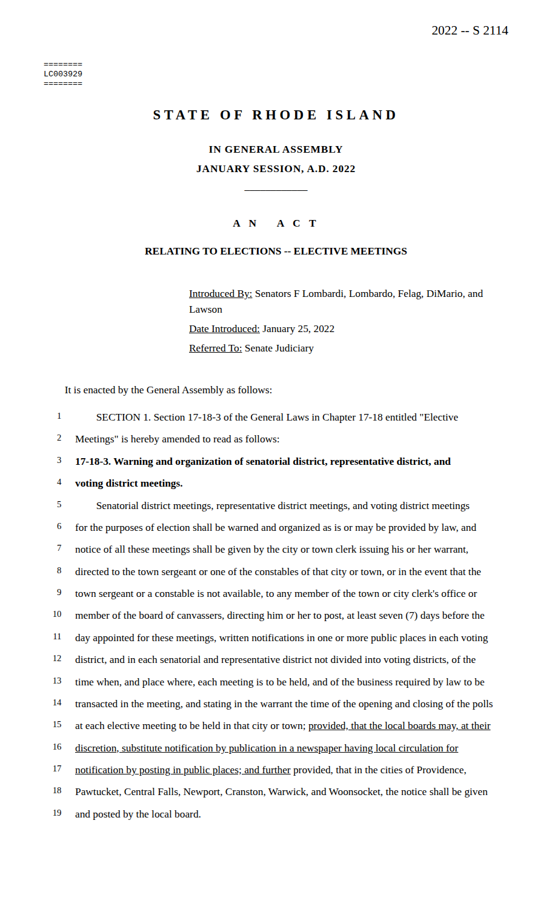2022 -- S 2114
========
LC003929
========
STATE OF RHODE ISLAND
IN GENERAL ASSEMBLY
JANUARY SESSION, A.D. 2022
____________
A N A C T
RELATING TO ELECTIONS -- ELECTIVE MEETINGS
Introduced By: Senators F Lombardi, Lombardo, Felag, DiMario, and Lawson
Date Introduced: January 25, 2022
Referred To: Senate Judiciary
It is enacted by the General Assembly as follows:
SECTION 1. Section 17-18-3 of the General Laws in Chapter 17-18 entitled "Elective
Meetings" is hereby amended to read as follows:
17-18-3. Warning and organization of senatorial district, representative district, and
voting district meetings.
Senatorial district meetings, representative district meetings, and voting district meetings
for the purposes of election shall be warned and organized as is or may be provided by law, and
notice of all these meetings shall be given by the city or town clerk issuing his or her warrant,
directed to the town sergeant or one of the constables of that city or town, or in the event that the
town sergeant or a constable is not available, to any member of the town or city clerk's office or
member of the board of canvassers, directing him or her to post, at least seven (7) days before the
day appointed for these meetings, written notifications in one or more public places in each voting
district, and in each senatorial and representative district not divided into voting districts, of the
time when, and place where, each meeting is to be held, and of the business required by law to be
transacted in the meeting, and stating in the warrant the time of the opening and closing of the polls
at each elective meeting to be held in that city or town; provided, that the local boards may, at their
discretion, substitute notification by publication in a newspaper having local circulation for
notification by posting in public places; and further provided, that in the cities of Providence,
Pawtucket, Central Falls, Newport, Cranston, Warwick, and Woonsocket, the notice shall be given
and posted by the local board.